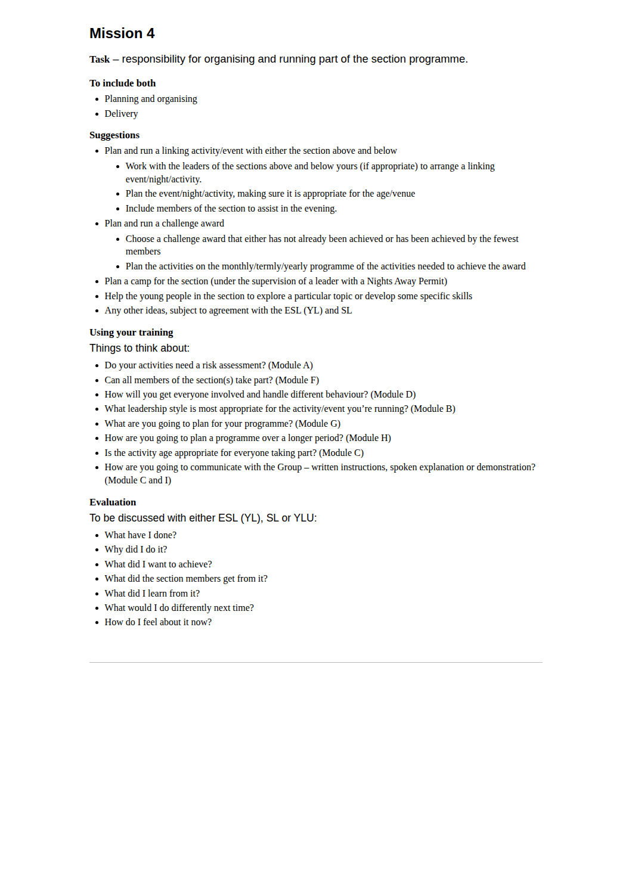Mission 4
Task – responsibility for organising and running part of the section programme.
To include both
Planning and organising
Delivery
Suggestions
Plan and run a linking activity/event with either the section above and below
Work with the leaders of the sections above and below yours (if appropriate) to arrange a linking event/night/activity.
Plan the event/night/activity, making sure it is appropriate for the age/venue
Include members of the section to assist in the evening.
Plan and run a challenge award
Choose a challenge award that either has not already been achieved or has been achieved by the fewest members
Plan the activities on the monthly/termly/yearly programme of the activities needed to achieve the award
Plan a camp for the section (under the supervision of a leader with a Nights Away Permit)
Help the young people in the section to explore a particular topic or develop some specific skills
Any other ideas, subject to agreement with the ESL (YL) and SL
Using your training
Things to think about:
Do your activities need a risk assessment? (Module A)
Can all members of the section(s) take part? (Module F)
How will you get everyone involved and handle different behaviour? (Module D)
What leadership style is most appropriate for the activity/event you’re running? (Module B)
What are you going to plan for your programme? (Module G)
How are you going to plan a programme over a longer period? (Module H)
Is the activity age appropriate for everyone taking part? (Module C)
How are you going to communicate with the Group – written instructions, spoken explanation or demonstration? (Module C and I)
Evaluation
To be discussed with either ESL (YL), SL or YLU:
What have I done?
Why did I do it?
What did I want to achieve?
What did the section members get from it?
What did I learn from it?
What would I do differently next time?
How do I feel about it now?